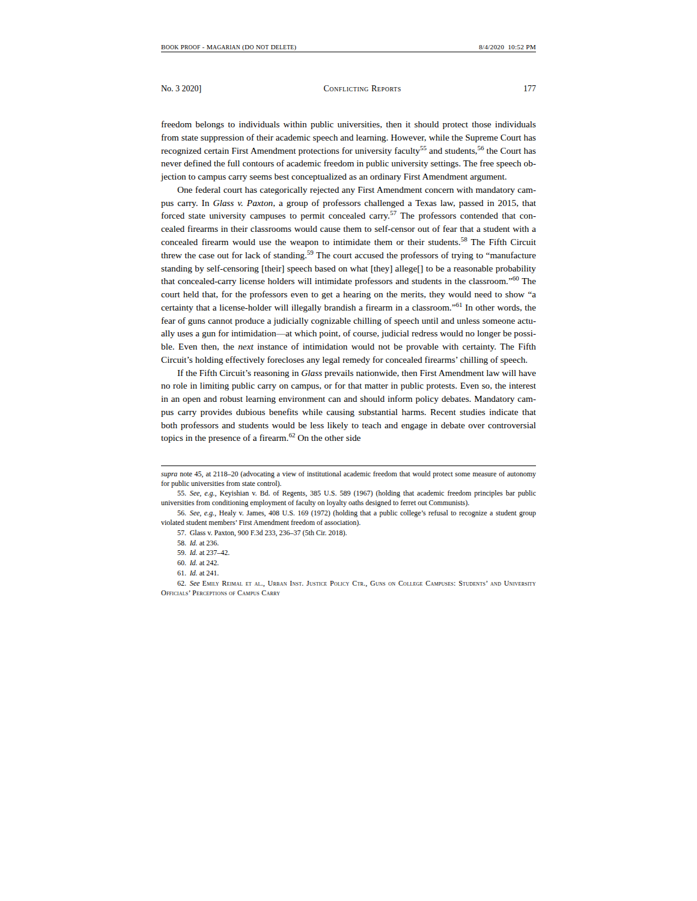BOOK PROOF - MAGARIAN (DO NOT DELETE) 8/4/2020 10:52 PM
No. 3 2020] Conflicting Reports 177
freedom belongs to individuals within public universities, then it should protect those individuals from state suppression of their academic speech and learning. However, while the Supreme Court has recognized certain First Amendment protections for university faculty55 and students,56 the Court has never defined the full contours of academic freedom in public university settings. The free speech objection to campus carry seems best conceptualized as an ordinary First Amendment argument.
One federal court has categorically rejected any First Amendment concern with mandatory campus carry. In Glass v. Paxton, a group of professors challenged a Texas law, passed in 2015, that forced state university campuses to permit concealed carry.57 The professors contended that concealed firearms in their classrooms would cause them to self-censor out of fear that a student with a concealed firearm would use the weapon to intimidate them or their students.58 The Fifth Circuit threw the case out for lack of standing.59 The court accused the professors of trying to “manufacture standing by self-censoring [their] speech based on what [they] allege[] to be a reasonable probability that concealed-carry license holders will intimidate professors and students in the classroom.”60 The court held that, for the professors even to get a hearing on the merits, they would need to show “a certainty that a license-holder will illegally brandish a firearm in a classroom.”61 In other words, the fear of guns cannot produce a judicially cognizable chilling of speech until and unless someone actually uses a gun for intimidation—at which point, of course, judicial redress would no longer be possible. Even then, the next instance of intimidation would not be provable with certainty. The Fifth Circuit’s holding effectively forecloses any legal remedy for concealed firearms’ chilling of speech.
If the Fifth Circuit’s reasoning in Glass prevails nationwide, then First Amendment law will have no role in limiting public carry on campus, or for that matter in public protests. Even so, the interest in an open and robust learning environment can and should inform policy debates. Mandatory campus carry provides dubious benefits while causing substantial harms. Recent studies indicate that both professors and students would be less likely to teach and engage in debate over controversial topics in the presence of a firearm.62 On the other side
supra note 45, at 2118–20 (advocating a view of institutional academic freedom that would protect some measure of autonomy for public universities from state control).
55. See, e.g., Keyishian v. Bd. of Regents, 385 U.S. 589 (1967) (holding that academic freedom principles bar public universities from conditioning employment of faculty on loyalty oaths designed to ferret out Communists).
56. See, e.g., Healy v. James, 408 U.S. 169 (1972) (holding that a public college’s refusal to recognize a student group violated student members’ First Amendment freedom of association).
57. Glass v. Paxton, 900 F.3d 233, 236–37 (5th Cir. 2018).
58. Id. at 236.
59. Id. at 237–42.
60. Id. at 242.
61. Id. at 241.
62. See Emily Reimal et al., Urban Inst. Justice Policy Ctr., Guns on College Campuses: Students’ and University Officials’ Perceptions of Campus Carry